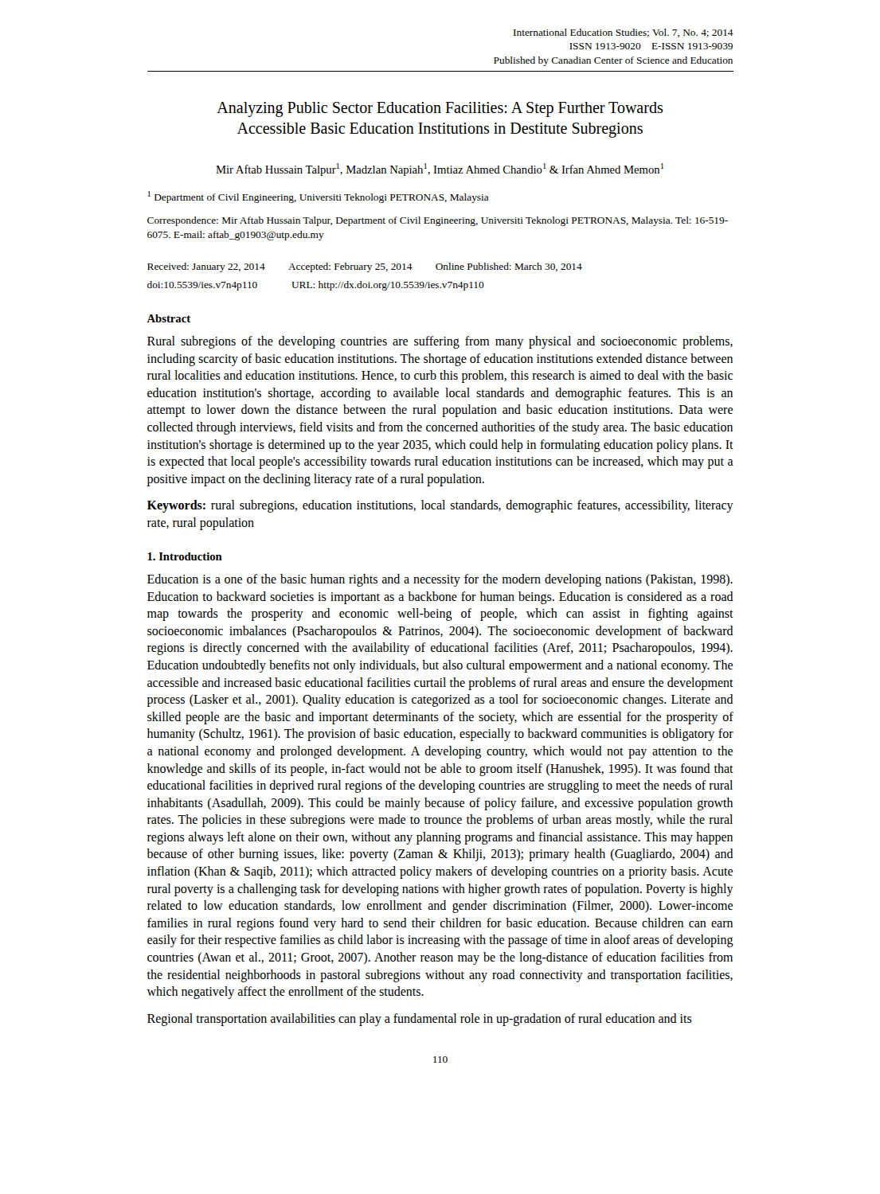International Education Studies; Vol. 7, No. 4; 2014
ISSN 1913-9020 E-ISSN 1913-9039
Published by Canadian Center of Science and Education
Analyzing Public Sector Education Facilities: A Step Further Towards
Accessible Basic Education Institutions in Destitute Subregions
Mir Aftab Hussain Talpur1, Madzlan Napiah1, Imtiaz Ahmed Chandio1 & Irfan Ahmed Memon1
1 Department of Civil Engineering, Universiti Teknologi PETRONAS, Malaysia
Correspondence: Mir Aftab Hussain Talpur, Department of Civil Engineering, Universiti Teknologi PETRONAS, Malaysia. Tel: 16-519-6075. E-mail: aftab_g01903@utp.edu.my
Received: January 22, 2014 Accepted: February 25, 2014 Online Published: March 30, 2014
doi:10.5539/ies.v7n4p110 URL: http://dx.doi.org/10.5539/ies.v7n4p110
Abstract
Rural subregions of the developing countries are suffering from many physical and socioeconomic problems, including scarcity of basic education institutions. The shortage of education institutions extended distance between rural localities and education institutions. Hence, to curb this problem, this research is aimed to deal with the basic education institution's shortage, according to available local standards and demographic features. This is an attempt to lower down the distance between the rural population and basic education institutions. Data were collected through interviews, field visits and from the concerned authorities of the study area. The basic education institution's shortage is determined up to the year 2035, which could help in formulating education policy plans. It is expected that local people's accessibility towards rural education institutions can be increased, which may put a positive impact on the declining literacy rate of a rural population.
Keywords: rural subregions, education institutions, local standards, demographic features, accessibility, literacy rate, rural population
1. Introduction
Education is a one of the basic human rights and a necessity for the modern developing nations (Pakistan, 1998). Education to backward societies is important as a backbone for human beings. Education is considered as a road map towards the prosperity and economic well-being of people, which can assist in fighting against socioeconomic imbalances (Psacharopoulos & Patrinos, 2004). The socioeconomic development of backward regions is directly concerned with the availability of educational facilities (Aref, 2011; Psacharopoulos, 1994). Education undoubtedly benefits not only individuals, but also cultural empowerment and a national economy. The accessible and increased basic educational facilities curtail the problems of rural areas and ensure the development process (Lasker et al., 2001). Quality education is categorized as a tool for socioeconomic changes. Literate and skilled people are the basic and important determinants of the society, which are essential for the prosperity of humanity (Schultz, 1961). The provision of basic education, especially to backward communities is obligatory for a national economy and prolonged development. A developing country, which would not pay attention to the knowledge and skills of its people, in-fact would not be able to groom itself (Hanushek, 1995). It was found that educational facilities in deprived rural regions of the developing countries are struggling to meet the needs of rural inhabitants (Asadullah, 2009). This could be mainly because of policy failure, and excessive population growth rates. The policies in these subregions were made to trounce the problems of urban areas mostly, while the rural regions always left alone on their own, without any planning programs and financial assistance. This may happen because of other burning issues, like: poverty (Zaman & Khilji, 2013); primary health (Guagliardo, 2004) and inflation (Khan & Saqib, 2011); which attracted policy makers of developing countries on a priority basis. Acute rural poverty is a challenging task for developing nations with higher growth rates of population. Poverty is highly related to low education standards, low enrollment and gender discrimination (Filmer, 2000). Lower-income families in rural regions found very hard to send their children for basic education. Because children can earn easily for their respective families as child labor is increasing with the passage of time in aloof areas of developing countries (Awan et al., 2011; Groot, 2007). Another reason may be the long-distance of education facilities from the residential neighborhoods in pastoral subregions without any road connectivity and transportation facilities, which negatively affect the enrollment of the students.
Regional transportation availabilities can play a fundamental role in up-gradation of rural education and its
110